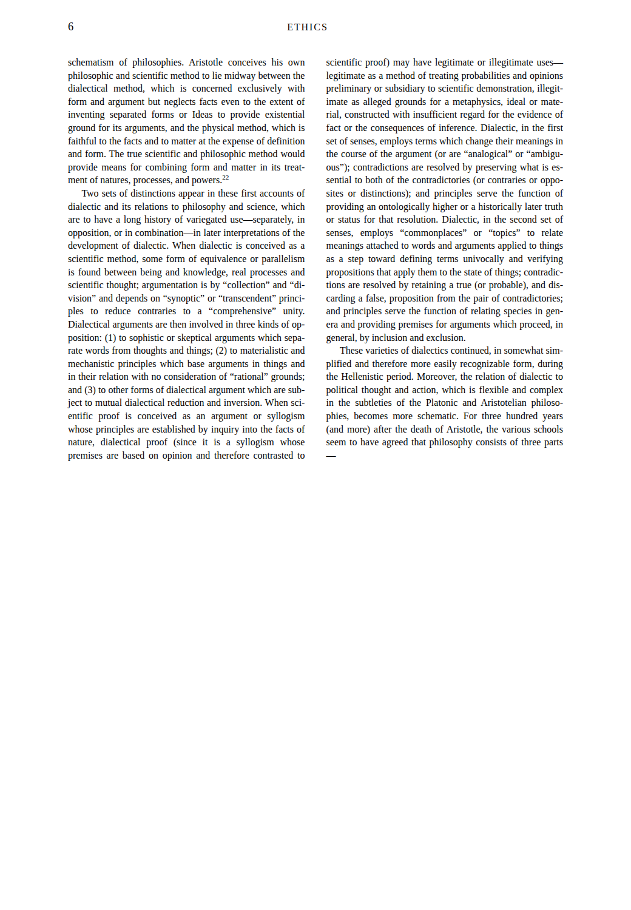6 ETHICS
schematism of philosophies. Aristotle conceives his own philosophic and scientific method to lie midway between the dialectical method, which is concerned exclusively with form and argument but neglects facts even to the extent of inventing separated forms or Ideas to provide existential ground for its arguments, and the physical method, which is faithful to the facts and to matter at the expense of definition and form. The true scientific and philosophic method would provide means for combining form and matter in its treatment of natures, processes, and powers.22
Two sets of distinctions appear in these first accounts of dialectic and its relations to philosophy and science, which are to have a long history of variegated use—separately, in opposition, or in combination—in later interpretations of the development of dialectic. When dialectic is conceived as a scientific method, some form of equivalence or parallelism is found between being and knowledge, real processes and scientific thought; argumentation is by “collection” and “division” and depends on “synoptic” or “transcendent” principles to reduce contraries to a “comprehensive” unity. Dialectical arguments are then involved in three kinds of opposition: (1) to sophistic or skeptical arguments which separate words from thoughts and things; (2) to materialistic and mechanistic principles which base arguments in things and in their relation with no consideration of “rational” grounds; and (3) to other forms of dialectical argument which are subject to mutual dialectical reduction and inversion. When scientific proof is conceived as an argument or syllogism whose principles are established by inquiry into the facts of nature, dialectical proof (since it is a syllogism whose premises are based on opinion and therefore contrasted to scientific proof) may have legitimate or illegitimate uses—legitimate as a method of treating probabilities and opinions preliminary or subsidiary to scientific demonstration, illegitimate as alleged grounds for a metaphysics, ideal or material, constructed with insufficient regard for the evidence of fact or the consequences of inference. Dialectic, in the first set of senses, employs terms which change their meanings in the course of the argument (or are “analogical” or “ambiguous”); contradictions are resolved by preserving what is essential to both of the contradictories (or contraries or opposites or distinctions); and principles serve the function of providing an ontologically higher or a historically later truth or status for that resolution. Dialectic, in the second set of senses, employs “commonplaces” or “topics” to relate meanings attached to words and arguments applied to things as a step toward defining terms univocally and verifying propositions that apply them to the state of things; contradictions are resolved by retaining a true (or probable), and discarding a false, proposition from the pair of contradictories; and principles serve the function of relating species in genera and providing premises for arguments which proceed, in general, by inclusion and exclusion.
These varieties of dialectics continued, in somewhat simplified and therefore more easily recognizable form, during the Hellenistic period. Moreover, the relation of dialectic to political thought and action, which is flexible and complex in the subtleties of the Platonic and Aristotelian philosophies, becomes more schematic. For three hundred years (and more) after the death of Aristotle, the various schools seem to have agreed that philosophy consists of three parts—